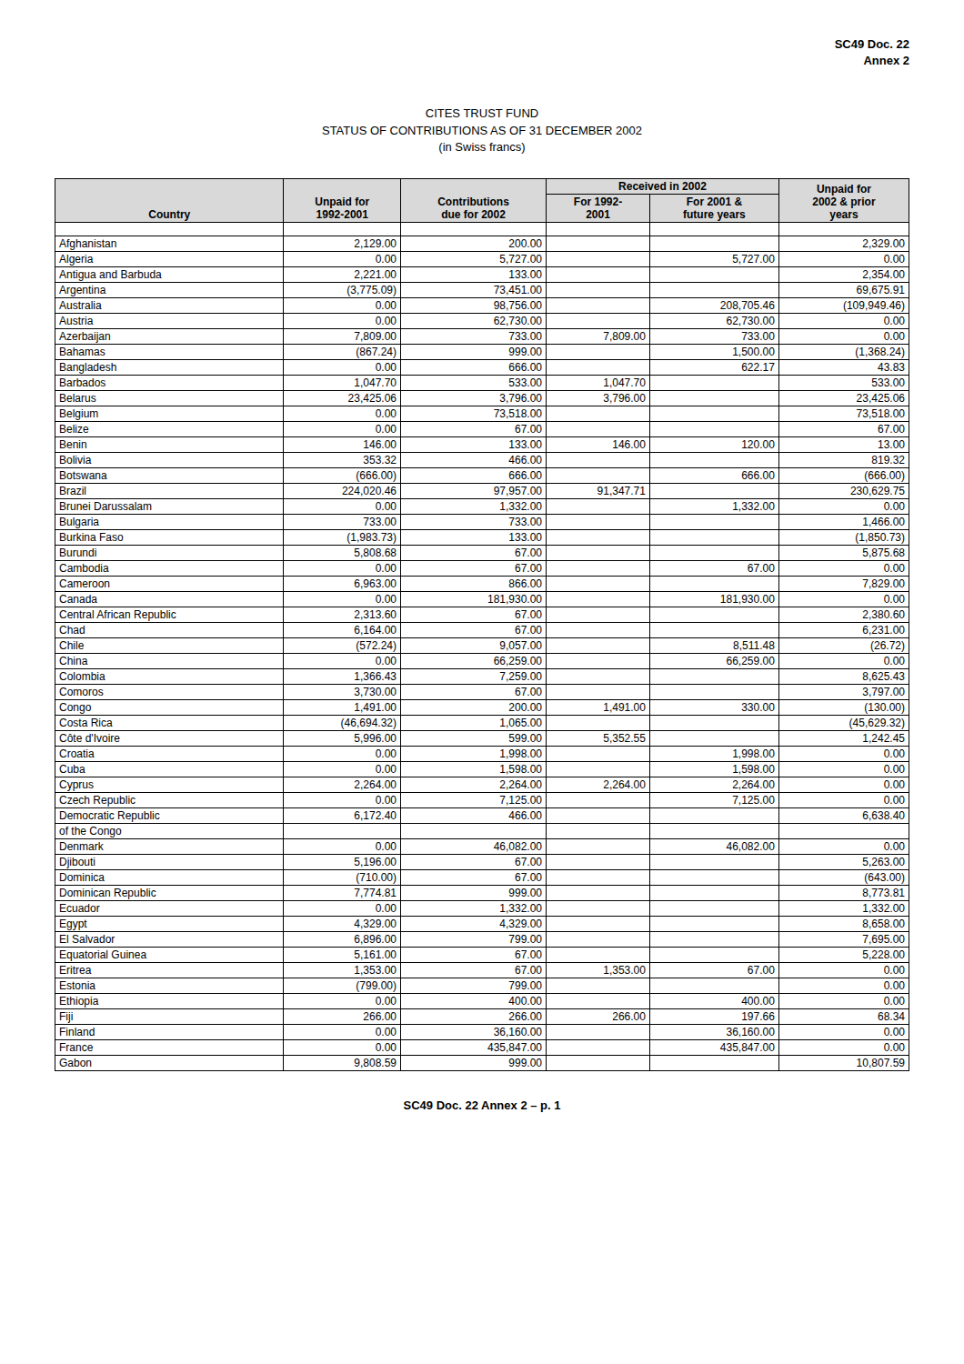SC49 Doc. 22
Annex 2
CITES TRUST FUND
STATUS OF CONTRIBUTIONS AS OF 31 DECEMBER 2002
(in Swiss francs)
| Country | Unpaid for 1992-2001 | Contributions due for 2002 | Received in 2002 | Unpaid for 2002 & prior years |
| --- | --- | --- | --- | --- |
| For 1992- 2001 | For 2001 & future years |
| Afghanistan | 2,129.00 | 200.00 | | | 2,329.00 |
| Algeria | 0.00 | 5,727.00 | | 5,727.00 | 0.00 |
| Antigua and Barbuda | 2,221.00 | 133.00 | | | 2,354.00 |
| Argentina | (3,775.09) | 73,451.00 | | | 69,675.91 |
| Australia | 0.00 | 98,756.00 | | 208,705.46 | (109,949.46) |
| Austria | 0.00 | 62,730.00 | | 62,730.00 | 0.00 |
| Azerbaijan | 7,809.00 | 733.00 | 7,809.00 | 733.00 | 0.00 |
| Bahamas | (867.24) | 999.00 | | 1,500.00 | (1,368.24) |
| Bangladesh | 0.00 | 666.00 | | 622.17 | 43.83 |
| Barbados | 1,047.70 | 533.00 | 1,047.70 | | 533.00 |
| Belarus | 23,425.06 | 3,796.00 | 3,796.00 | | 23,425.06 |
| Belgium | 0.00 | 73,518.00 | | | 73,518.00 |
| Belize | 0.00 | 67.00 | | | 67.00 |
| Benin | 146.00 | 133.00 | 146.00 | 120.00 | 13.00 |
| Bolivia | 353.32 | 466.00 | | | 819.32 |
| Botswana | (666.00) | 666.00 | | 666.00 | (666.00) |
| Brazil | 224,020.46 | 97,957.00 | 91,347.71 | | 230,629.75 |
| Brunei Darussalam | 0.00 | 1,332.00 | | 1,332.00 | 0.00 |
| Bulgaria | 733.00 | 733.00 | | | 1,466.00 |
| Burkina Faso | (1,983.73) | 133.00 | | | (1,850.73) |
| Burundi | 5,808.68 | 67.00 | | | 5,875.68 |
| Cambodia | 0.00 | 67.00 | | 67.00 | 0.00 |
| Cameroon | 6,963.00 | 866.00 | | | 7,829.00 |
| Canada | 0.00 | 181,930.00 | | 181,930.00 | 0.00 |
| Central African Republic | 2,313.60 | 67.00 | | | 2,380.60 |
| Chad | 6,164.00 | 67.00 | | | 6,231.00 |
| Chile | (572.24) | 9,057.00 | | 8,511.48 | (26.72) |
| China | 0.00 | 66,259.00 | | 66,259.00 | 0.00 |
| Colombia | 1,366.43 | 7,259.00 | | | 8,625.43 |
| Comoros | 3,730.00 | 67.00 | | | 3,797.00 |
| Congo | 1,491.00 | 200.00 | 1,491.00 | 330.00 | (130.00) |
| Costa Rica | (46,694.32) | 1,065.00 | | | (45,629.32) |
| Côte d'Ivoire | 5,996.00 | 599.00 | 5,352.55 | | 1,242.45 |
| Croatia | 0.00 | 1,998.00 | | 1,998.00 | 0.00 |
| Cuba | 0.00 | 1,598.00 | | 1,598.00 | 0.00 |
| Cyprus | 2,264.00 | 2,264.00 | 2,264.00 | 2,264.00 | 0.00 |
| Czech Republic | 0.00 | 7,125.00 | | 7,125.00 | 0.00 |
| Democratic Republic | 6,172.40 | 466.00 | | | 6,638.40 |
| of the Congo | | | | | |
| Denmark | 0.00 | 46,082.00 | | 46,082.00 | 0.00 |
| Djibouti | 5,196.00 | 67.00 | | | 5,263.00 |
| Dominica | (710.00) | 67.00 | | | (643.00) |
| Dominican Republic | 7,774.81 | 999.00 | | | 8,773.81 |
| Ecuador | 0.00 | 1,332.00 | | | 1,332.00 |
| Egypt | 4,329.00 | 4,329.00 | | | 8,658.00 |
| El Salvador | 6,896.00 | 799.00 | | | 7,695.00 |
| Equatorial Guinea | 5,161.00 | 67.00 | | | 5,228.00 |
| Eritrea | 1,353.00 | 67.00 | 1,353.00 | 67.00 | 0.00 |
| Estonia | (799.00) | 799.00 | | | 0.00 |
| Ethiopia | 0.00 | 400.00 | | 400.00 | 0.00 |
| Fiji | 266.00 | 266.00 | 266.00 | 197.66 | 68.34 |
| Finland | 0.00 | 36,160.00 | | 36,160.00 | 0.00 |
| France | 0.00 | 435,847.00 | | 435,847.00 | 0.00 |
| Gabon | 9,808.59 | 999.00 | | | 10,807.59 |
SC49 Doc. 22 Annex 2 – p. 1